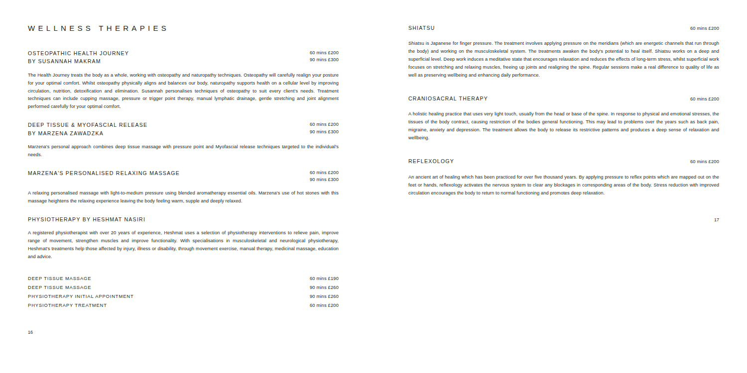Wellness Therapies
Osteopathic Health Journey
by Susannah Makram
60 mins £200 90 mins £300
The Health Journey treats the body as a whole, working with osteopathy and naturopathy techniques. Osteopathy will carefully realign your posture for your optimal comfort. Whilst osteopathy physically aligns and balances our body, naturopathy supports health on a cellular level by improving circulation, nutrition, detoxification and elimination. Susannah personalises techniques of osteopathy to suit every client's needs. Treatment techniques can include cupping massage, pressure or trigger point therapy, manual lymphatic drainage, gentle stretching and joint alignment performed carefully for your optimal comfort.
Deep Tissue & Myofascial Release
by Marzena Zawadzka
60 mins £200 90 mins £300
Marzena's personal approach combines deep tissue massage with pressure point and Myofascial release techniques targeted to the individual's needs.
Marzena's Personalised Relaxing Massage
60 mins £200 90 mins £300
A relaxing personalised massage with light-to-medium pressure using blended aromatherapy essential oils. Marzena's use of hot stones with this massage heightens the relaxing experience leaving the body feeling warm, supple and deeply relaxed.
Physiotherapy by Heshmat Nasiri
A registered physiotherapist with over 20 years of experience, Heshmat uses a selection of physiotherapy interventions to relieve pain, improve range of movement, strengthen muscles and improve functionality. With specialisations in musculoskeletal and neurological physiotherapy, Heshmat's treatments help those affected by injury, illness or disability, through movement exercise, manual therapy, medicinal massage, education and advice.
Deep Tissue Massage 60 mins £190
Deep Tissue Massage 90 mins £260
Physiotherapy Initial Appointment 90 mins £260
Physiotherapy Treatment 60 mins £200
16
Shiatsu
60 mins £200
Shiatsu is Japanese for finger pressure. The treatment involves applying pressure on the meridians (which are energetic channels that run through the body) and working on the musculoskeletal system. The treatments awaken the body's potential to heal itself. Shiatsu works on a deep and superficial level. Deep work induces a meditative state that encourages relaxation and reduces the effects of long-term stress, whilst superficial work focuses on stretching and relaxing muscles, freeing up joints and realigning the spine. Regular sessions make a real difference to quality of life as well as preserving wellbeing and enhancing daily performance.
Craniosacral Therapy
60 mins £200
A holistic healing practice that uses very light touch, usually from the head or base of the spine. In response to physical and emotional stresses, the tissues of the body contract, causing restriction of the bodies general functioning. This may lead to problems over the years such as back pain, migraine, anxiety and depression. The treatment allows the body to release its restrictive patterns and produces a deep sense of relaxation and wellbeing.
Reflexology
60 mins £200
An ancient art of healing which has been practiced for over five thousand years. By applying pressure to reflex points which are mapped out on the feet or hands, reflexology activates the nervous system to clear any blockages in corresponding areas of the body. Stress reduction with improved circulation encourages the body to return to normal functioning and promotes deep relaxation.
17